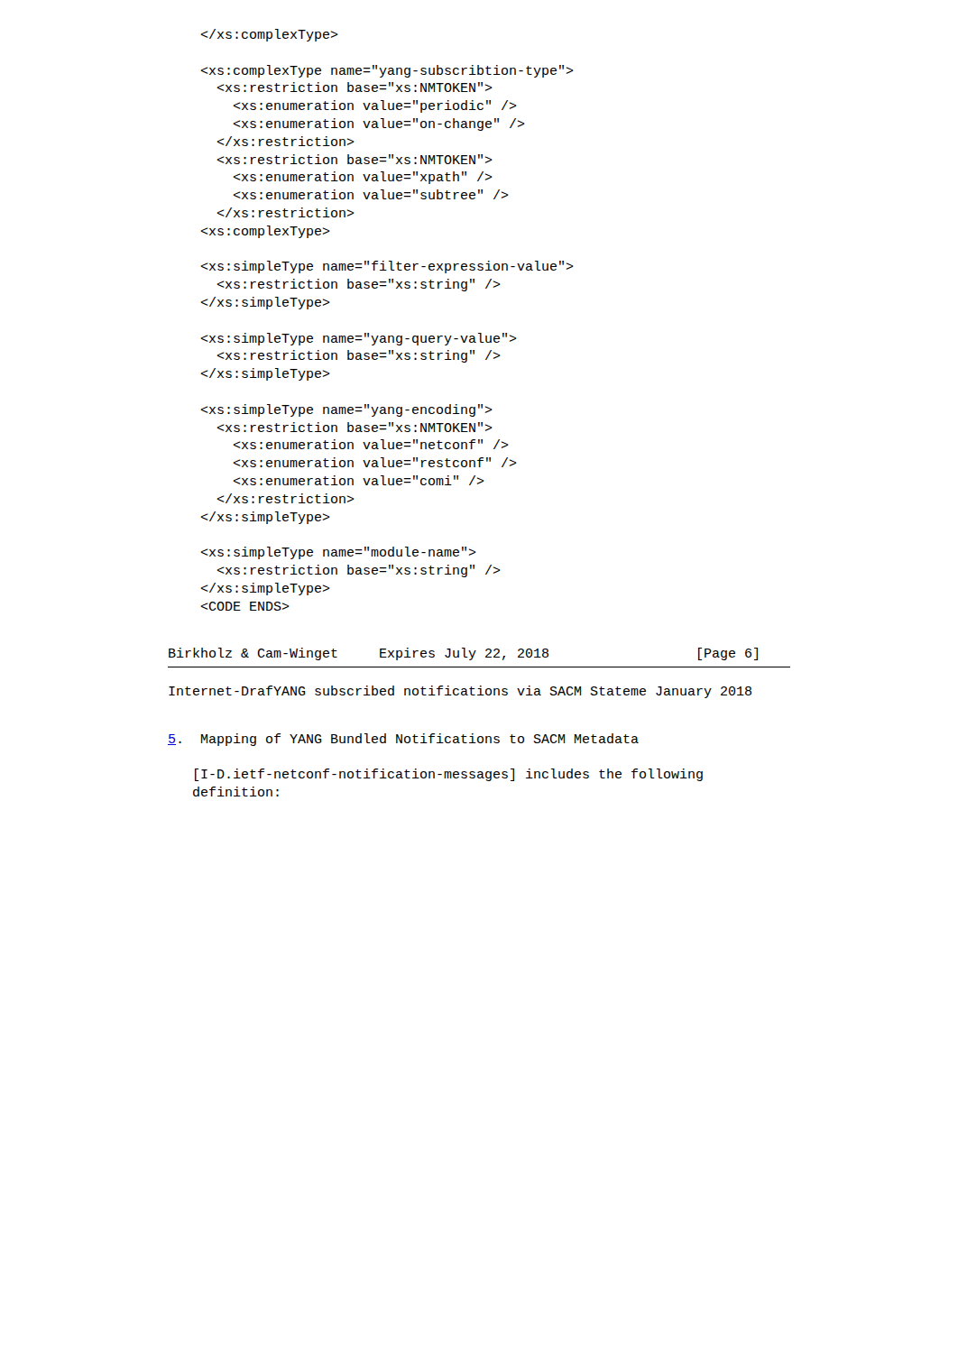</xs:complexType>

    <xs:complexType name="yang-subscribtion-type">
      <xs:restriction base="xs:NMTOKEN">
        <xs:enumeration value="periodic" />
        <xs:enumeration value="on-change" />
      </xs:restriction>
      <xs:restriction base="xs:NMTOKEN">
        <xs:enumeration value="xpath" />
        <xs:enumeration value="subtree" />
      </xs:restriction>
    <xs:complexType>

    <xs:simpleType name="filter-expression-value">
      <xs:restriction base="xs:string" />
    </xs:simpleType>

    <xs:simpleType name="yang-query-value">
      <xs:restriction base="xs:string" />
    </xs:simpleType>

    <xs:simpleType name="yang-encoding">
      <xs:restriction base="xs:NMTOKEN">
        <xs:enumeration value="netconf" />
        <xs:enumeration value="restconf" />
        <xs:enumeration value="comi" />
      </xs:restriction>
    </xs:simpleType>

    <xs:simpleType name="module-name">
      <xs:restriction base="xs:string" />
    </xs:simpleType>
    <CODE ENDS>
Birkholz & Cam-Winget     Expires July 22, 2018                  [Page 6]
Internet-DrafYANG subscribed notifications via SACM Stateme January 2018
5.  Mapping of YANG Bundled Notifications to SACM Metadata

   [I-D.ietf-netconf-notification-messages] includes the following
   definition: